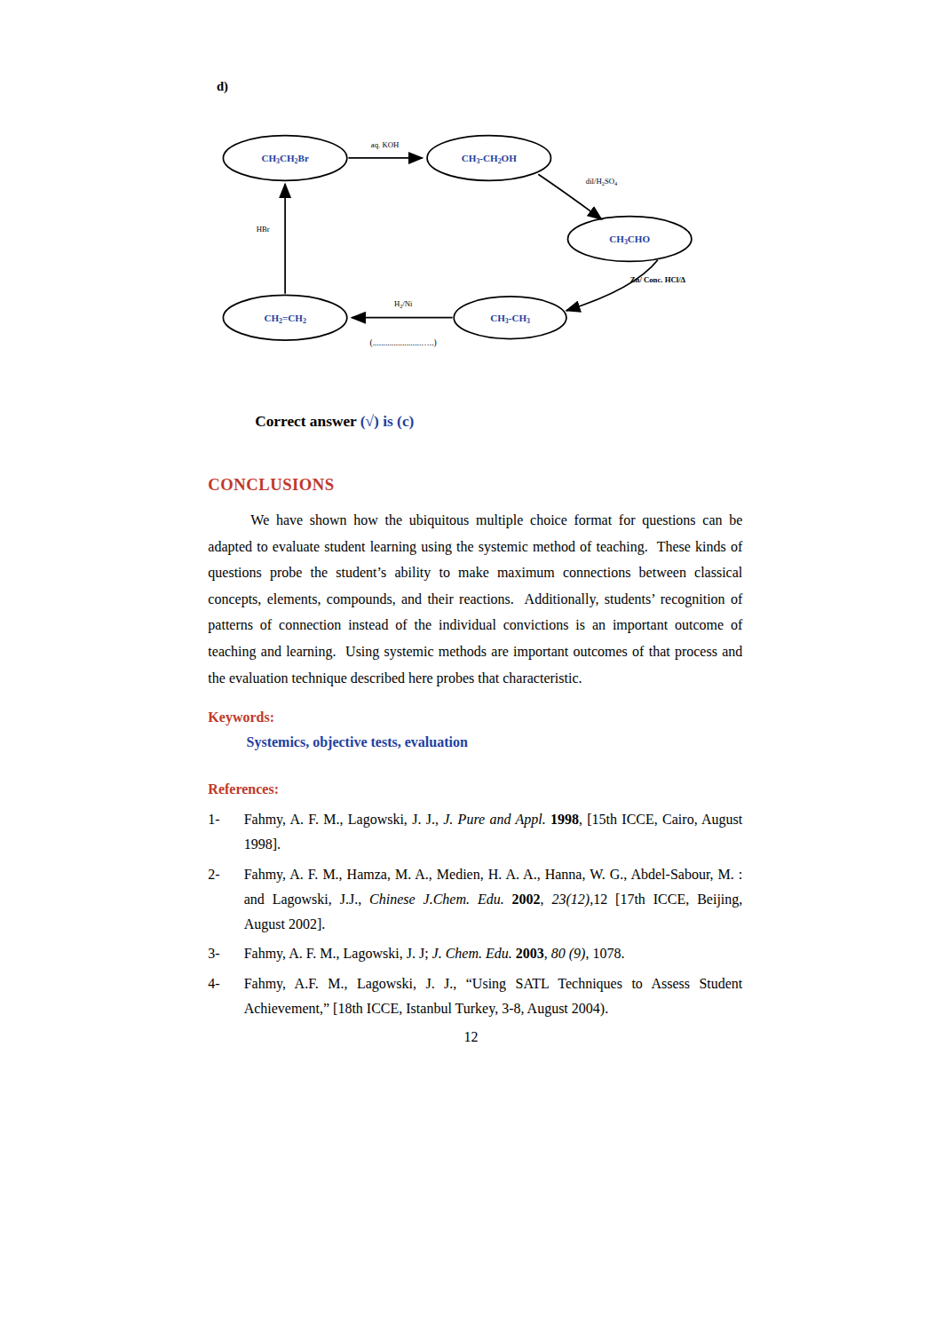d)
CH3CH2Br CH3-CH2OH CH3CHO CH3-CH3 CH2=CH2 aq. KOH dil/H2SO4 Zn/ Conc. HCl/Δ H2/Ni HBr (.......................…..)
Correct answer (√) is (c)
CONCLUSIONS
We have shown how the ubiquitous multiple choice format for questions can be adapted to evaluate student learning using the systemic method of teaching. These kinds of questions probe the student’s ability to make maximum connections between classical concepts, elements, compounds, and their reactions. Additionally, students’ recognition of patterns of connection instead of the individual convictions is an important outcome of teaching and learning. Using systemic methods are important outcomes of that process and the evaluation technique described here probes that characteristic.
Keywords:
Systemics, objective tests, evaluation
References:
1-Fahmy, A. F. M., Lagowski, J. J., J. Pure and Appl. 1998, [15th ICCE, Cairo, August 1998].
2-Fahmy, A. F. M., Hamza, M. A., Medien, H. A. A., Hanna, W. G., Abdel-Sabour, M. : and Lagowski, J.J., Chinese J.Chem. Edu. 2002, 23(12), 12 [17th ICCE, Beijing, August 2002].
3-Fahmy, A. F. M., Lagowski, J. J; J. Chem. Edu. 2003, 80 (9), 1078.
4-Fahmy, A.F. M., Lagowski, J. J., “Using SATL Techniques to Assess Student Achievement,” [18th ICCE, Istanbul Turkey, 3-8, August 2004).
12